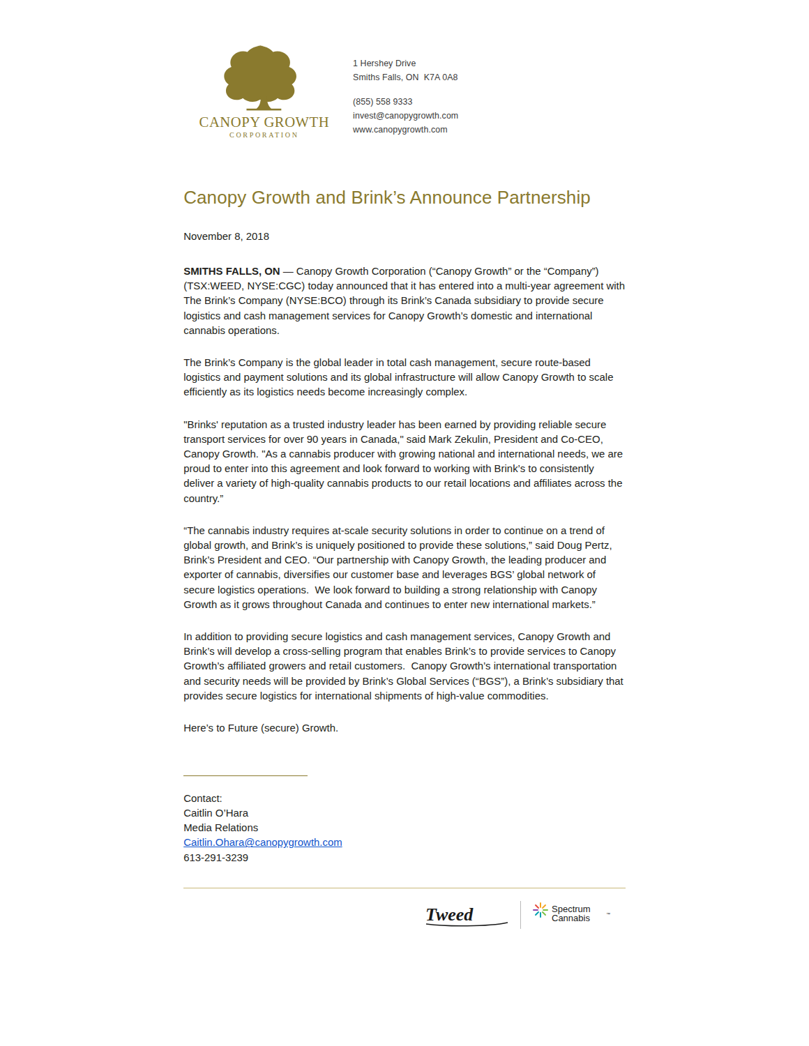CANOPY GROWTH
CANOPY GROWTH
CORPORATION
1 Hershey Drive
Smiths Falls, ON K7A 0A8
(855) 558 9333
invest@canopygrowth.com
www.canopygrowth.com
Canopy Growth and Brink’s Announce Partnership
November 8, 2018
SMITHS FALLS, ON — Canopy Growth Corporation (“Canopy Growth” or the “Company”) (TSX:WEED, NYSE:CGC) today announced that it has entered into a multi-year agreement with The Brink’s Company (NYSE:BCO) through its Brink’s Canada subsidiary to provide secure logistics and cash management services for Canopy Growth’s domestic and international cannabis operations.
The Brink’s Company is the global leader in total cash management, secure route-based logistics and payment solutions and its global infrastructure will allow Canopy Growth to scale efficiently as its logistics needs become increasingly complex.
"Brinks' reputation as a trusted industry leader has been earned by providing reliable secure transport services for over 90 years in Canada," said Mark Zekulin, President and Co-CEO, Canopy Growth. "As a cannabis producer with growing national and international needs, we are proud to enter into this agreement and look forward to working with Brink’s to consistently deliver a variety of high-quality cannabis products to our retail locations and affiliates across the country.”
“The cannabis industry requires at-scale security solutions in order to continue on a trend of global growth, and Brink’s is uniquely positioned to provide these solutions,” said Doug Pertz, Brink’s President and CEO. “Our partnership with Canopy Growth, the leading producer and exporter of cannabis, diversifies our customer base and leverages BGS’ global network of secure logistics operations. We look forward to building a strong relationship with Canopy Growth as it grows throughout Canada and continues to enter new international markets.”
In addition to providing secure logistics and cash management services, Canopy Growth and Brink’s will develop a cross-selling program that enables Brink’s to provide services to Canopy Growth’s affiliated growers and retail customers. Canopy Growth’s international transportation and security needs will be provided by Brink’s Global Services (“BGS”), a Brink’s subsidiary that provides secure logistics for international shipments of high-value commodities.
Here’s to Future (secure) Growth.
Contact:
Caitlin O’Hara
Media Relations
Caitlin.Ohara@canopygrowth.com
613-291-3239
Tweed
Spectrum Cannabis ™